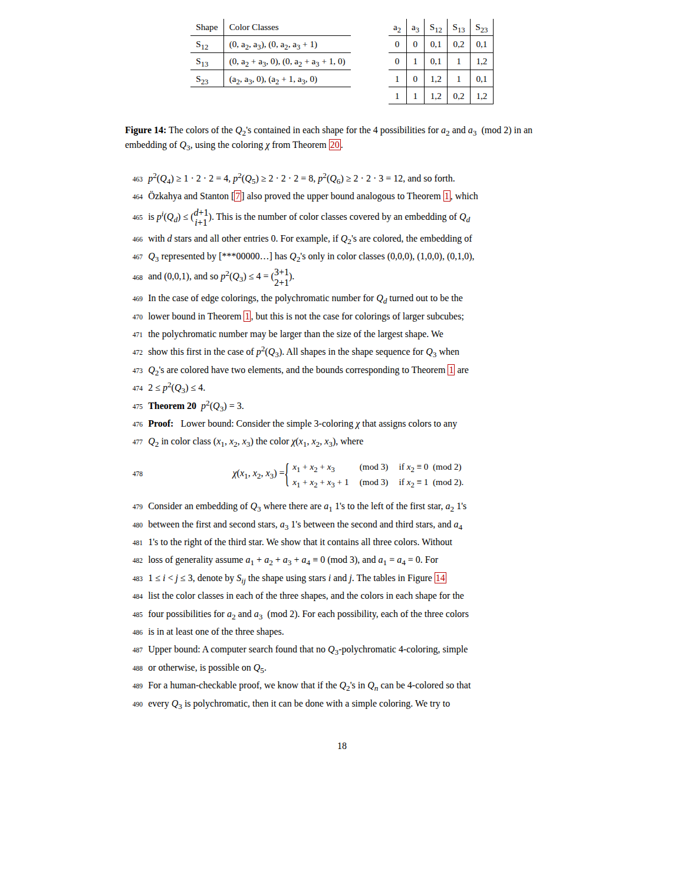| Shape | Color Classes |
| --- | --- |
| S 12 | (0, a 2 , a 3 ), (0, a 2 , a 3 + 1) |
| S 13 | (0, a 2 + a 3 , 0), (0, a 2 + a 3 + 1, 0) |
| S 23 | (a 2 , a 3 , 0), (a 2 + 1, a 3 , 0) |
| a 2 | a 3 | S 12 | S 13 | S 23 |
| --- | --- | --- | --- | --- |
| 0 | 0 | 0,1 | 0,2 | 0,1 |
| 0 | 1 | 0,1 | 1 | 1,2 |
| 1 | 0 | 1,2 | 1 | 0,1 |
| 1 | 1 | 1,2 | 0,2 | 1,2 |
Figure 14: The colors of the Q2's contained in each shape for the 4 possibilities for a2 and a3 (mod 2) in an embedding of Q3, using the coloring χ from Theorem 20.
463 p2(Q4) ≥ 1 · 2 · 2 = 4, p2(Q5) ≥ 2 · 2 · 2 = 8, p2(Q6) ≥ 2 · 2 · 3 = 12, and so forth.
464 Özkahya and Stanton [7] also proved the upper bound analogous to Theorem 1, which
465 is pi(Qd) ≤ (d+1 i+1). This is the number of color classes covered by an embedding of Qd
466 with d stars and all other entries 0. For example, if Q2's are colored, the embedding of
467 Q3 represented by [***00000…] has Q2's only in color classes (0,0,0), (1,0,0), (0,1,0),
468 and (0,0,1), and so p2(Q3) ≤ 4 = (3+12+1).
469 In the case of edge colorings, the polychromatic number for Qd turned out to be the
470 lower bound in Theorem 1, but this is not the case for colorings of larger subcubes;
471 the polychromatic number may be larger than the size of the largest shape. We
472 show this first in the case of p2(Q3). All shapes in the shape sequence for Q3 when
473 Q2's are colored have two elements, and the bounds corresponding to Theorem 1 are
4742 ≤ p2(Q3) ≤ 4.
475 Theorem 20 p2(Q3) = 3.
476 Proof: Lower bound: Consider the simple 3-coloring χ that assigns colors to any
477 Q2 in color class (x1, x2, x3) the color χ(x1, x2, x3), where
478 χ(x1, x2, x3) =
| x 1 + x 2 + x 3 | (mod 3) | if x 2 ≡ 0 (mod 2) |
| x 1 + x 2 + x 3 + 1 | (mod 3) | if x 2 ≡ 1 (mod 2). |
479 Consider an embedding of Q3 where there are a1 1's to the left of the first star, a2 1's
480 between the first and second stars, a3 1's between the second and third stars, and a4
4811's to the right of the third star. We show that it contains all three colors. Without
482 loss of generality assume a1 + a2 + a3 + a4 ≡ 0 (mod 3), and a1 = a4 = 0. For
4831 ≤ i < j ≤ 3, denote by Sij the shape using stars i and j. The tables in Figure 14
484 list the color classes in each of the three shapes, and the colors in each shape for the
485 four possibilities for a2 and a3 (mod 2). For each possibility, each of the three colors
486 is in at least one of the three shapes.
487 Upper bound: A computer search found that no Q3-polychromatic 4-coloring, simple
488 or otherwise, is possible on Q5.
489 For a human-checkable proof, we know that if the Q2's in Qn can be 4-colored so that
490 every Q3 is polychromatic, then it can be done with a simple coloring. We try to
18